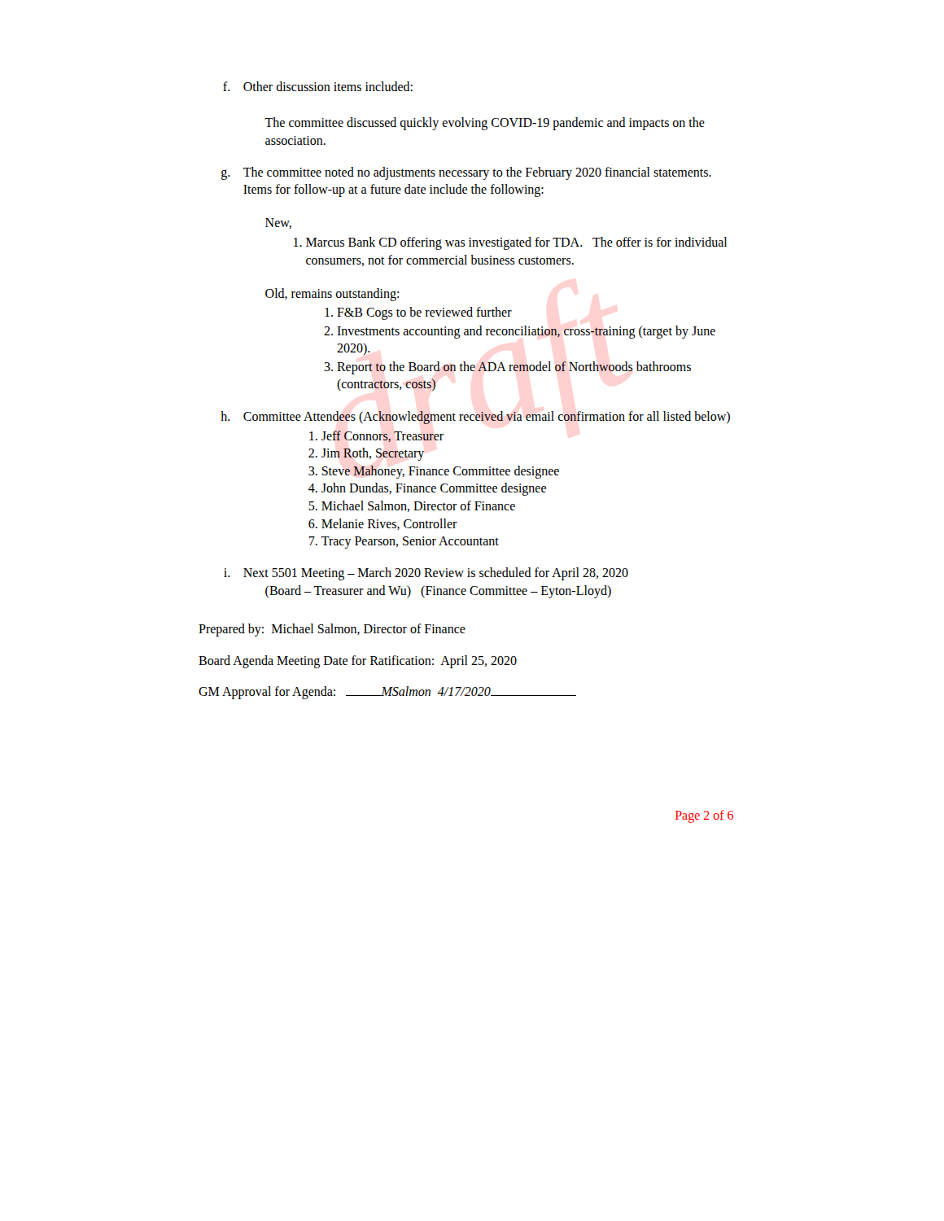draft
Other discussion items included:
The committee discussed quickly evolving COVID-19 pandemic and impacts on the association.
The committee noted no adjustments necessary to the February 2020 financial statements. Items for follow-up at a future date include the following:
New,
Marcus Bank CD offering was investigated for TDA. The offer is for individual consumers, not for commercial business customers.
Old, remains outstanding:
F&B Cogs to be reviewed further
Investments accounting and reconciliation, cross-training (target by June 2020).
Report to the Board on the ADA remodel of Northwoods bathrooms (contractors, costs)
Committee Attendees (Acknowledgment received via email confirmation for all listed below)
Jeff Connors, Treasurer
Jim Roth, Secretary
Steve Mahoney, Finance Committee designee
John Dundas, Finance Committee designee
Michael Salmon, Director of Finance
Melanie Rives, Controller
Tracy Pearson, Senior Accountant
Next 5501 Meeting – March 2020 Review is scheduled for April 28, 2020
(Board – Treasurer and Wu) (Finance Committee – Eyton-Lloyd)
Prepared by: Michael Salmon, Director of Finance
Board Agenda Meeting Date for Ratification: April 25, 2020
GM Approval for Agenda: MSalmon 4/17/2020
Page 2 of 6